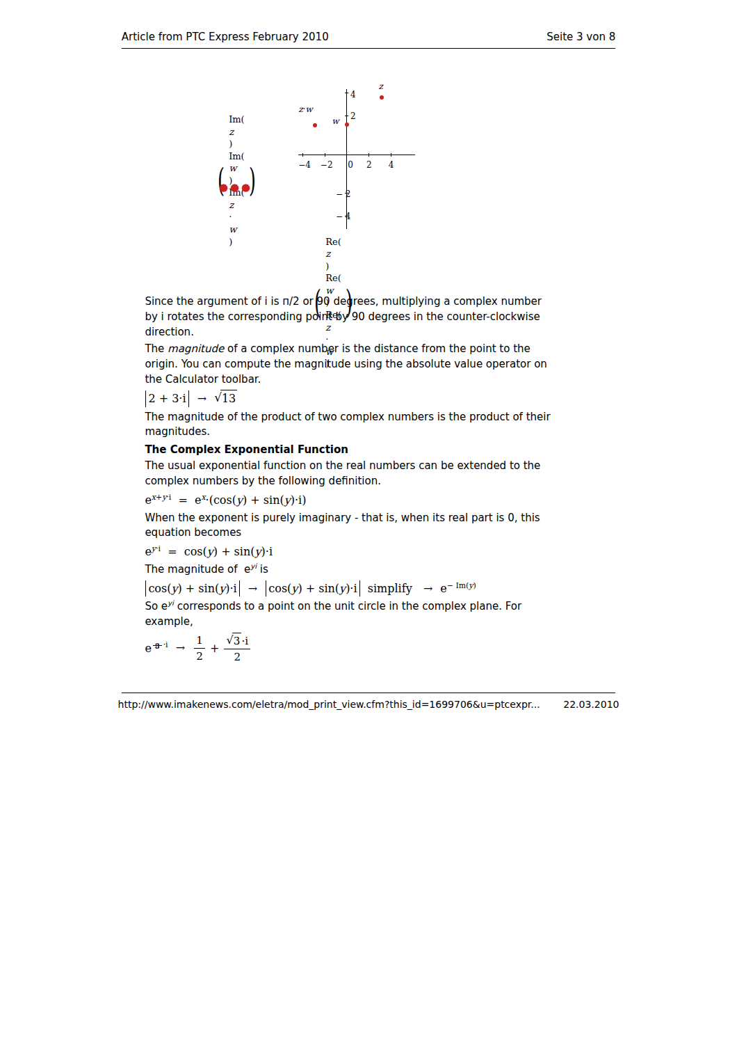Article from PTC Express February 2010
Seite 3 von 8
( Im(z) Im(w) Im(z·w) )
●●●
−4
−2
0
2
4
4
2
− 2
− 4
z
w
z·w
( Re(z) Re(w) Re(z·w) )
Since the argument of i is п/2 or 90 degrees, multiplying a complex number by i rotates the corresponding point by 90 degrees in the counter-clockwise direction.
The magnitude of a complex number is the distance from the point to the origin. You can compute the magnitude using the absolute value operator on the Calculator toolbar.
2 + 3·i → 13
The magnitude of the product of two complex numbers is the product of their magnitudes.
The Complex Exponential Function
The usual exponential function on the real numbers can be extended to the complex numbers by the following definition.
ex+y·i = ex·(cos(y) + sin(y)·i)
When the exponent is purely imaginary - that is, when its real part is 0, this equation becomes
ey·i = cos(y) + sin(y)·i
The magnitude of eyi is
cos(y) + sin(y)·i → cos(y) + sin(y)·i simplify → e− Im(y)
So eyi corresponds to a point on the unit circle in the complex plane. For example,
eπ 3·i → 12 + 3·i 2
http://www.imakenews.com/eletra/mod_print_view.cfm?this_id=1699706&u=ptcexpr... 22.03.2010